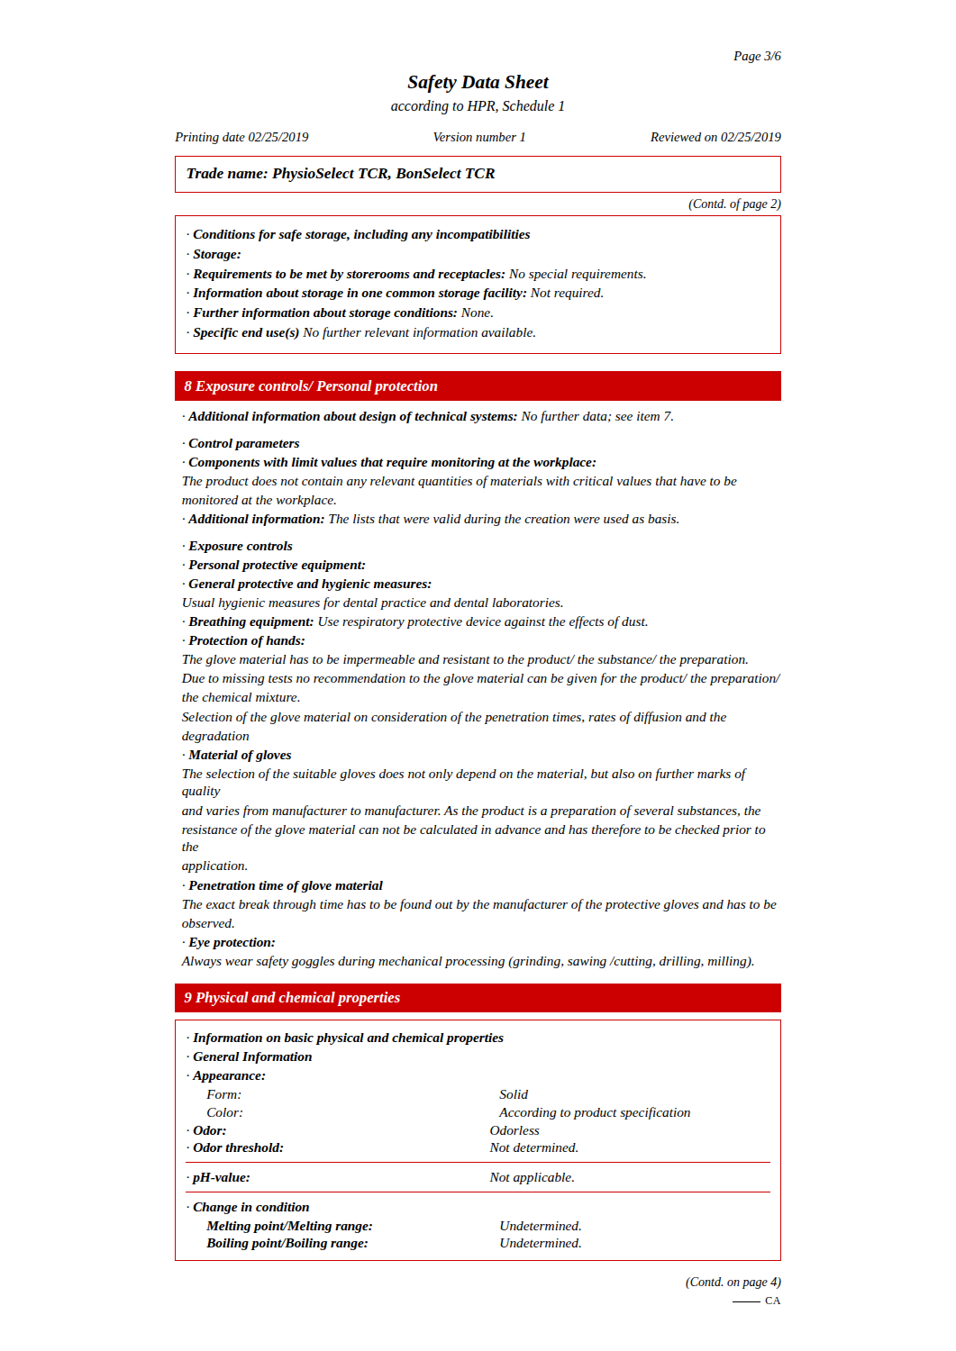Page 3/6
Safety Data Sheet
according to HPR, Schedule 1
Printing date 02/25/2019 Version number 1 Reviewed on 02/25/2019
Trade name: PhysioSelect TCR, BonSelect TCR
(Contd. of page 2)
· Conditions for safe storage, including any incompatibilities
· Storage:
· Requirements to be met by storerooms and receptacles: No special requirements.
· Information about storage in one common storage facility: Not required.
· Further information about storage conditions: None.
· Specific end use(s) No further relevant information available.
8 Exposure controls/ Personal protection
· Additional information about design of technical systems: No further data; see item 7.
· Control parameters
· Components with limit values that require monitoring at the workplace:
The product does not contain any relevant quantities of materials with critical values that have to be
monitored at the workplace.
· Additional information: The lists that were valid during the creation were used as basis.
· Exposure controls
· Personal protective equipment:
· General protective and hygienic measures:
Usual hygienic measures for dental practice and dental laboratories.
· Breathing equipment: Use respiratory protective device against the effects of dust.
· Protection of hands:
The glove material has to be impermeable and resistant to the product/ the substance/ the preparation.
Due to missing tests no recommendation to the glove material can be given for the product/ the preparation/
the chemical mixture.
Selection of the glove material on consideration of the penetration times, rates of diffusion and the
degradation
· Material of gloves
The selection of the suitable gloves does not only depend on the material, but also on further marks of quality
and varies from manufacturer to manufacturer. As the product is a preparation of several substances, the
resistance of the glove material can not be calculated in advance and has therefore to be checked prior to the
application.
· Penetration time of glove material
The exact break through time has to be found out by the manufacturer of the protective gloves and has to be
observed.
· Eye protection:
Always wear safety goggles during mechanical processing (grinding, sawing /cutting, drilling, milling).
9 Physical and chemical properties
· Information on basic physical and chemical properties
· General Information
· Appearance:
Form:
Solid
Color:
According to product specification
· Odor:
Odorless
· Odor threshold:
Not determined.
· pH-value:
Not applicable.
· Change in condition
Melting point/Melting range:
Undetermined.
Boiling point/Boiling range:
Undetermined.
(Contd. on page 4)
CA